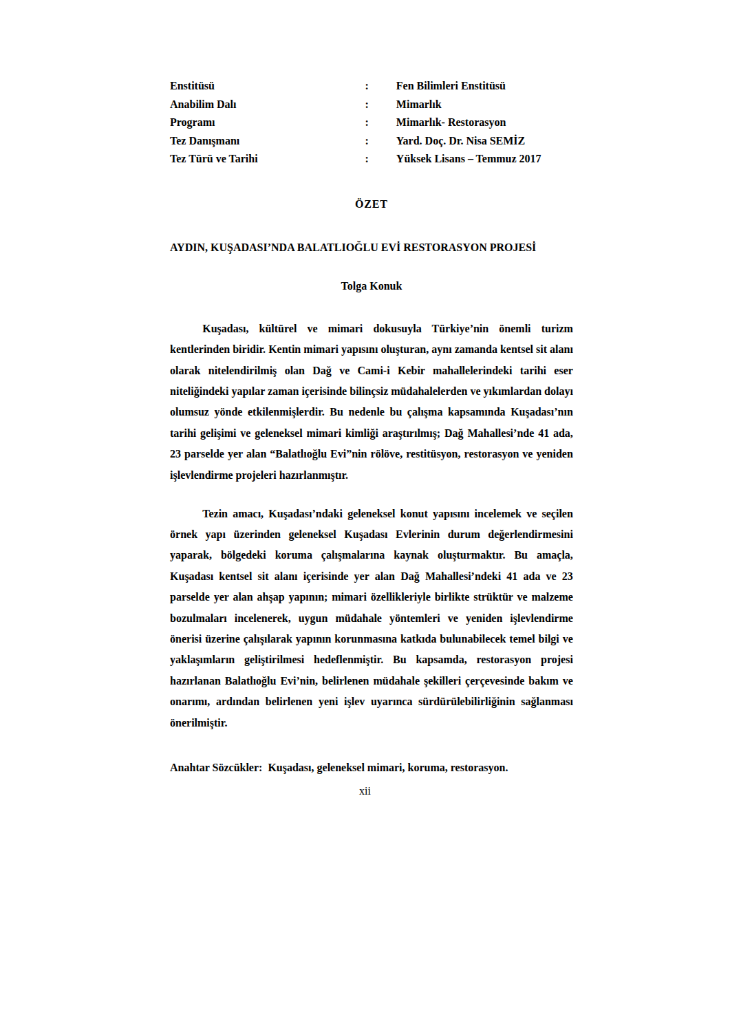| Enstitüsü | : | Fen Bilimleri Enstitüsü |
| Anabilim Dalı | : | Mimarlık |
| Programı | : | Mimarlık- Restorasyon |
| Tez Danışmanı | : | Yard. Doç. Dr. Nisa SEMİZ |
| Tez Türü ve Tarihi | : | Yüksek Lisans – Temmuz 2017 |
ÖZET
AYDIN, KUŞADASI’NDA BALATLIOĞLU EVİ RESTORASYON PROJESİ
Tolga Konuk
Kuşadası, kültürel ve mimari dokusuyla Türkiye’nin önemli turizm kentlerinden biridir. Kentin mimari yapısını oluşturan, aynı zamanda kentsel sit alanı olarak nitelendirilmiş olan Dağ ve Cami-i Kebir mahallelerindeki tarihi eser niteliğindeki yapılar zaman içerisinde bilinçsiz müdahalelerden ve yıkımlardan dolayı olumsuz yönde etkilenmişlerdir. Bu nedenle bu çalışma kapsamında Kuşadası’nın tarihi gelişimi ve geleneksel mimari kimliği araştırılmış; Dağ Mahallesi’nde 41 ada, 23 parselde yer alan “Balatlıoğlu Evi”nin rölöve, restitüsyon, restorasyon ve yeniden işlevlendirme projeleri hazırlanmıştır.
Tezin amacı, Kuşadası’ndaki geleneksel konut yapısını incelemek ve seçilen örnek yapı üzerinden geleneksel Kuşadası Evlerinin durum değerlendirmesini yaparak, bölgedeki koruma çalışmalarına kaynak oluşturmaktır. Bu amaçla, Kuşadası kentsel sit alanı içerisinde yer alan Dağ Mahallesi’ndeki 41 ada ve 23 parselde yer alan ahşap yapının; mimari özellikleriyle birlikte strüktür ve malzeme bozulmaları incelenerek, uygun müdahale yöntemleri ve yeniden işlevlendirme önerisi üzerine çalışılarak yapının korunmasına katkıda bulunabilecek temel bilgi ve yaklaşımların geliştirilmesi hedeflenmiştir. Bu kapsamda, restorasyon projesi hazırlanan Balatlıoğlu Evi’nin, belirlenen müdahale şekilleri çerçevesinde bakım ve onarımı, ardından belirlenen yeni işlev uyarınca sürdürülebilirliğinin sağlanması önerilmiştir.
Anahtar Sözcükler: Kuşadası, geleneksel mimari, koruma, restorasyon.
xii